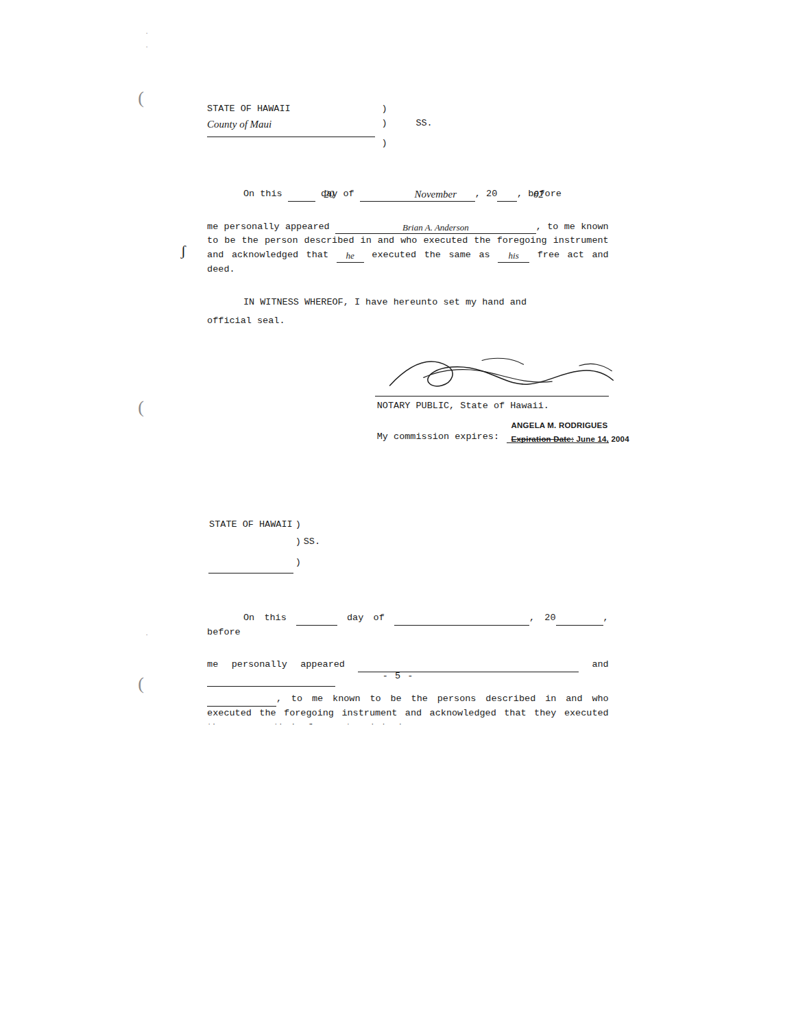( ( ( . . .
| STATE OF HAWAII | ) | |
| County of Maui | ) | SS. |
| | ) | |
On this 20 day of November, 2002, before
me personally appeared Brian A. Anderson, to me known to be the person described in and who executed the foregoing instrument and acknowledged that he executed the same as his free act and deed.
IN WITNESS WHEREOF, I have hereunto set my hand and
official seal.
ʃ
NOTARY PUBLIC, State of Hawaii.
My commission expires:
ANGELA M. RODRIGUES Expiration Date: June 14, 2004
| STATE OF HAWAII | ) | |
| | ) | SS. |
| | ) | |
On this day of , 20 , before
me personally appeared and
, to me known to be the persons described in and who executed the foregoing instrument and acknowledged that they executed the same as their free act and deed.
IN WITNESS WHEREOF, I have hereunto set my hand and
official seal.
NOTARY PUBLIC, State of Hawaii.
My commission expires:
- 5 -